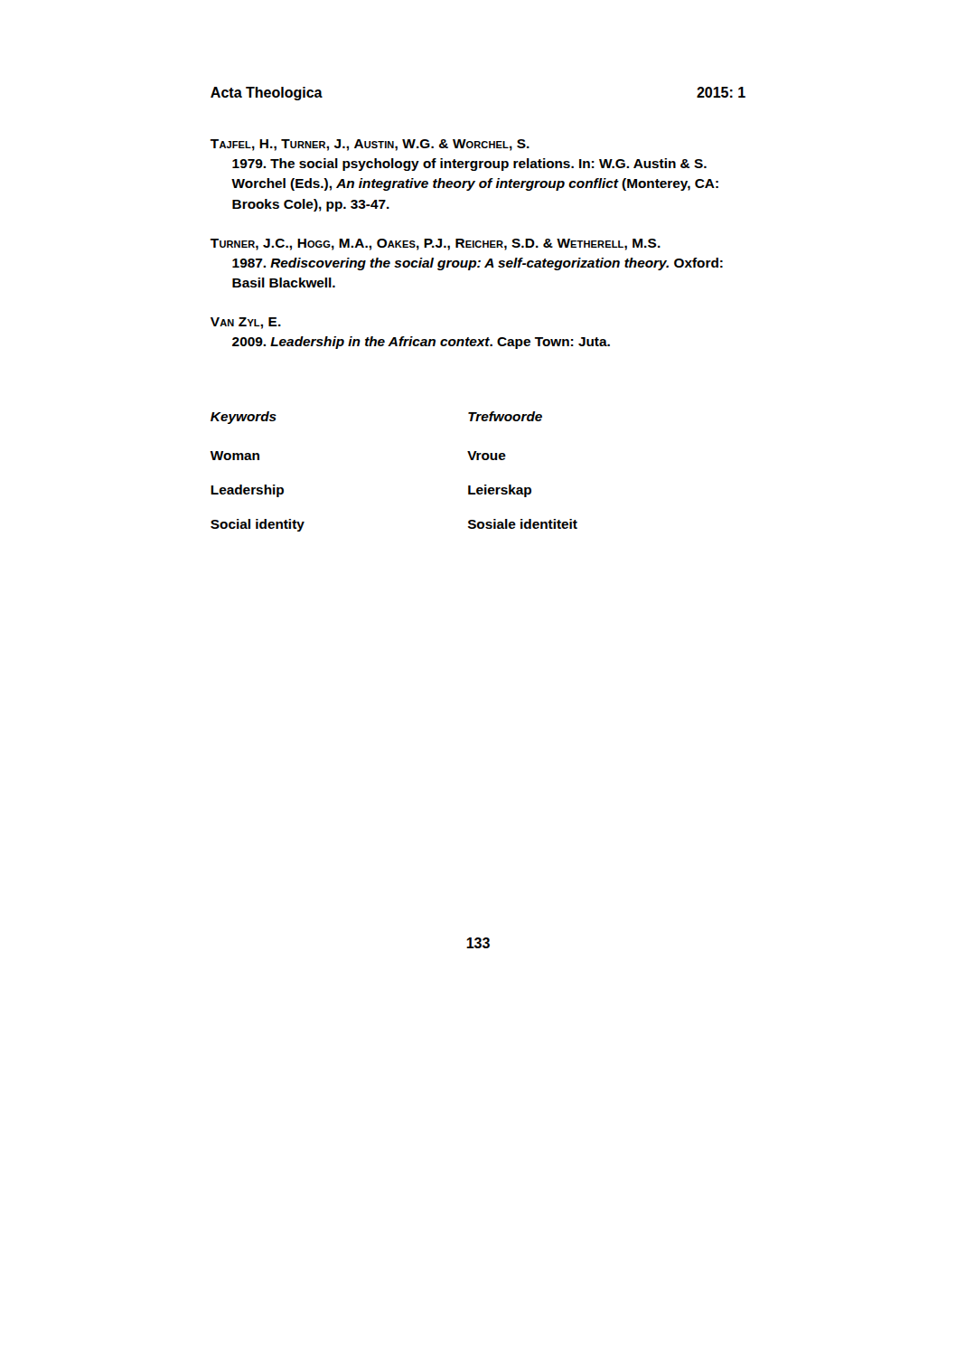Acta Theologica 2015: 1
Tajfel, H., Turner, J., Austin, W.G. & Worchel, S.
1979. The social psychology of intergroup relations. In: W.G. Austin & S. Worchel (Eds.), An integrative theory of intergroup conflict (Monterey, CA: Brooks Cole), pp. 33-47.
Turner, J.C., Hogg, M.A., Oakes, P.J., Reicher, S.D. & Wetherell, M.S.
1987. Rediscovering the social group: A self-categorization theory. Oxford: Basil Blackwell.
Van Zyl, E.
2009. Leadership in the African context. Cape Town: Juta.
| Keywords | Trefwoorde |
| Woman | Vroue |
| Leadership | Leierskap |
| Social identity | Sosiale identiteit |
133